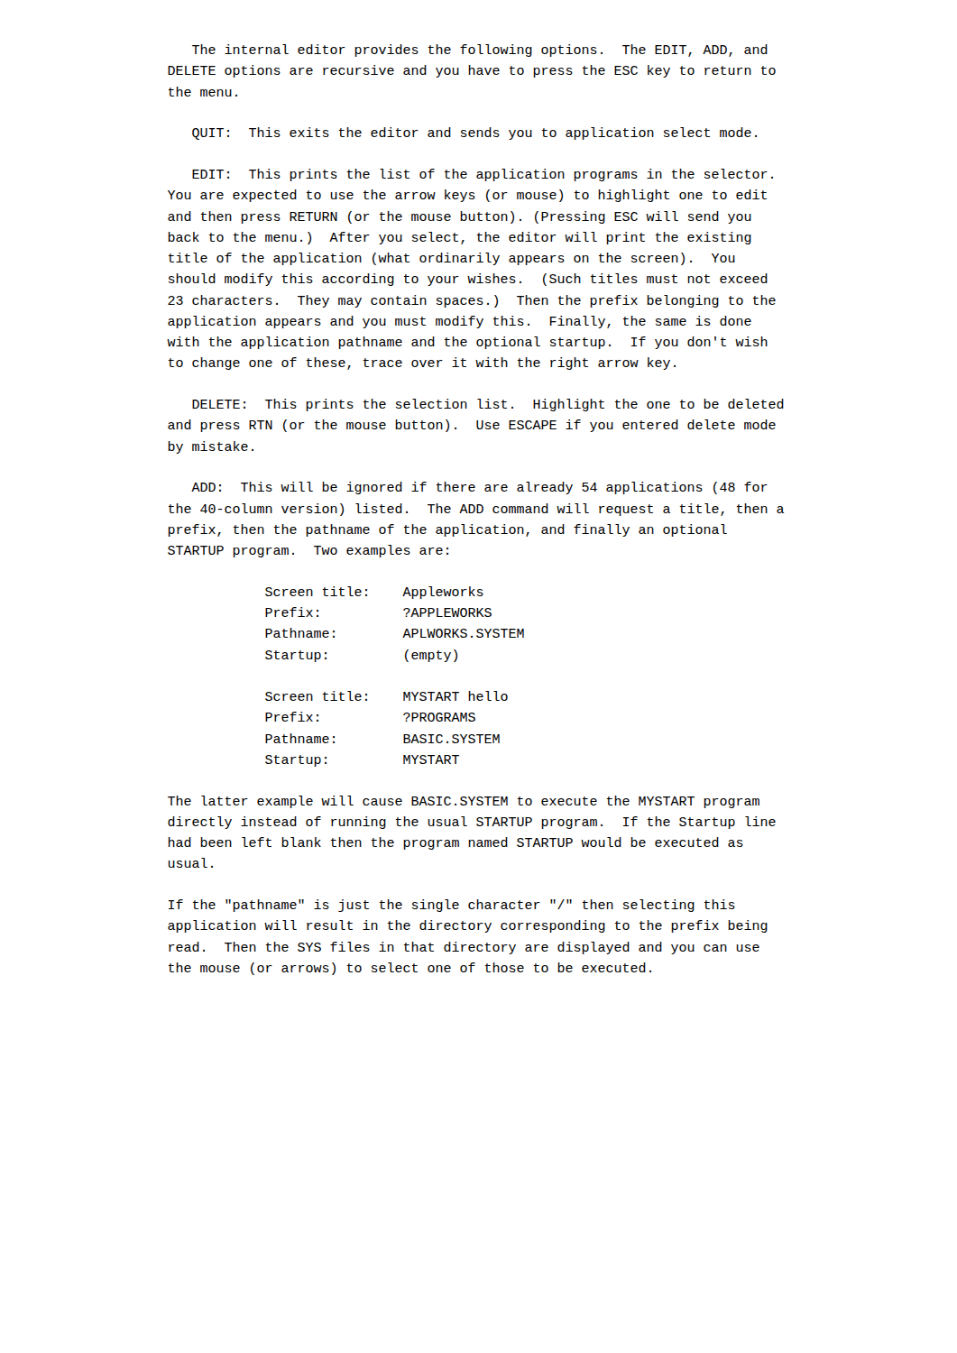The internal editor provides the following options. The EDIT, ADD, and DELETE options are recursive and you have to press the ESC key to return to the menu.
QUIT: This exits the editor and sends you to application select mode.
EDIT: This prints the list of the application programs in the selector. You are expected to use the arrow keys (or mouse) to highlight one to edit and then press RETURN (or the mouse button). (Pressing ESC will send you back to the menu.) After you select, the editor will print the existing title of the application (what ordinarily appears on the screen). You should modify this according to your wishes. (Such titles must not exceed 23 characters. They may contain spaces.) Then the prefix belonging to the application appears and you must modify this. Finally, the same is done with the application pathname and the optional startup. If you don't wish to change one of these, trace over it with the right arrow key.
DELETE: This prints the selection list. Highlight the one to be deleted and press RTN (or the mouse button). Use ESCAPE if you entered delete mode by mistake.
ADD: This will be ignored if there are already 54 applications (48 for the 40-column version) listed. The ADD command will request a title, then a prefix, then the pathname of the application, and finally an optional STARTUP program. Two examples are:
| Screen title: | Appleworks |
| Prefix: | ?APPLEWORKS |
| Pathname: | APLWORKS.SYSTEM |
| Startup: | (empty) |
| Screen title: | MYSTART hello |
| Prefix: | ?PROGRAMS |
| Pathname: | BASIC.SYSTEM |
| Startup: | MYSTART |
The latter example will cause BASIC.SYSTEM to execute the MYSTART program directly instead of running the usual STARTUP program. If the Startup line had been left blank then the program named STARTUP would be executed as usual.
If the "pathname" is just the single character "/" then selecting this application will result in the directory corresponding to the prefix being read. Then the SYS files in that directory are displayed and you can use the mouse (or arrows) to select one of those to be executed.